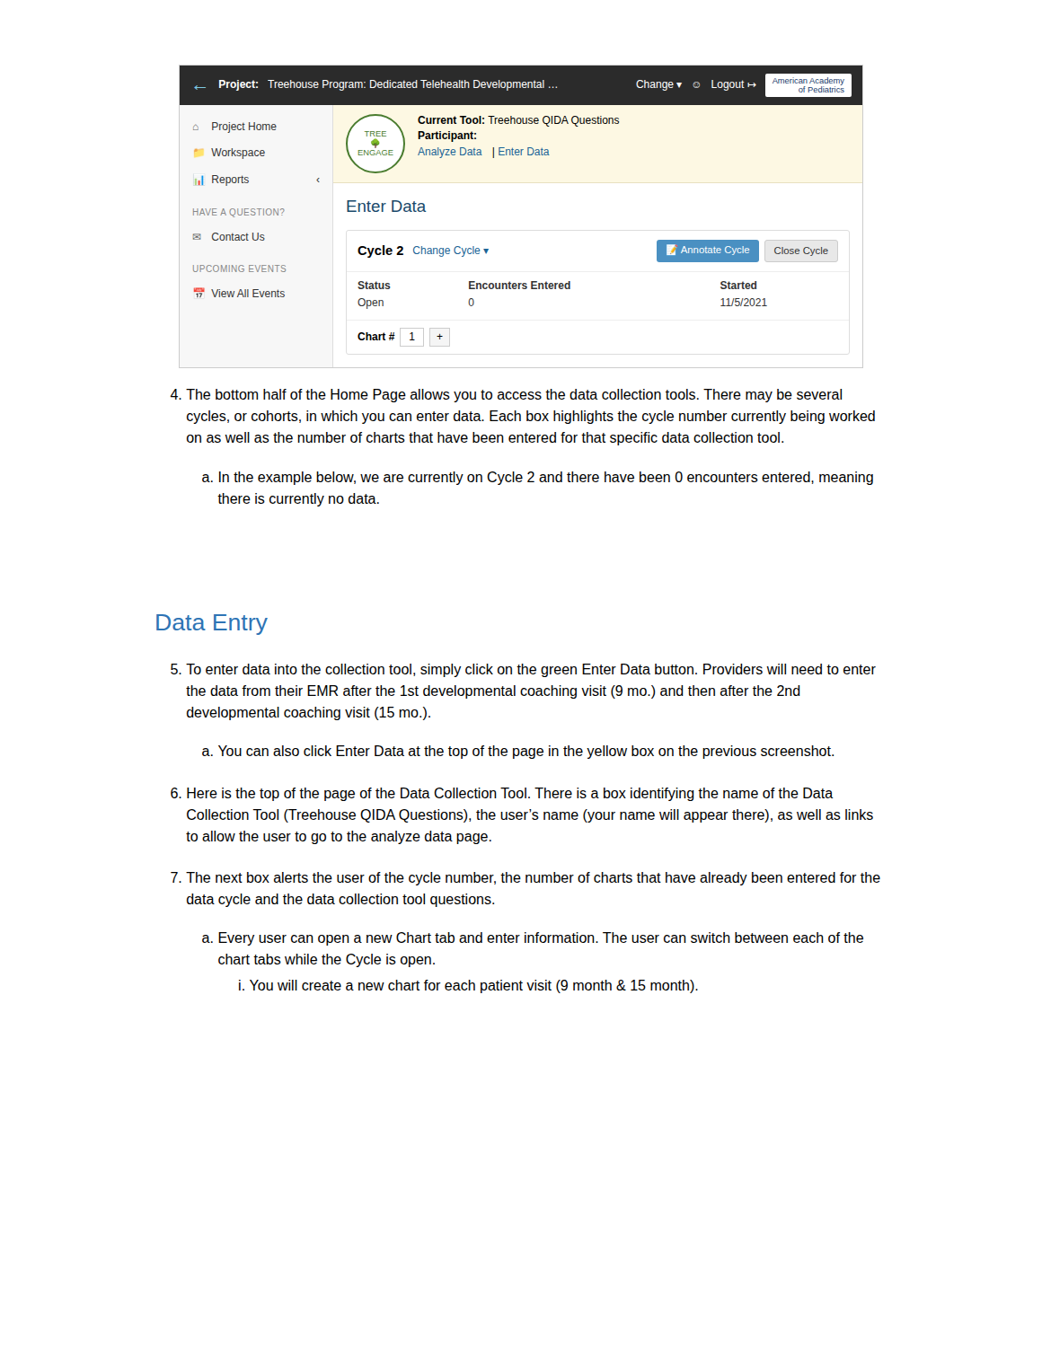← Project: Treehouse Program: Dedicated Telehealth Developmental … Change ▾ ☺ Logout ↦ American Academy
of Pediatrics
⌂ Project Home
📁 Workspace
📊 Reports ‹
Have a question?
✉ Contact Us
Upcoming Events
📅 View All Events
TREE
🌳
ENGAGE
Current Tool: Treehouse QIDA Questions
Participant:
Analyze Data | Enter Data
Enter Data
Cycle 2 Change Cycle ▾ 📝 Annotate Cycle Close Cycle
| Status | Encounters Entered | Started |
| --- | --- | --- |
| Open | 0 | 11/5/2021 |
Chart # 1 +
The bottom half of the Home Page allows you to access the data collection tools. There may be several cycles, or cohorts, in which you can enter data. Each box highlights the cycle number currently being worked on as well as the number of charts that have been entered for that specific data collection tool.
In the example below, we are currently on Cycle 2 and there have been 0 encounters entered, meaning there is currently no data.
Data Entry
To enter data into the collection tool, simply click on the green Enter Data button. Providers will need to enter the data from their EMR after the 1st developmental coaching visit (9 mo.) and then after the 2nd developmental coaching visit (15 mo.).
You can also click Enter Data at the top of the page in the yellow box on the previous screenshot.
Here is the top of the page of the Data Collection Tool. There is a box identifying the name of the Data Collection Tool (Treehouse QIDA Questions), the user’s name (your name will appear there), as well as links to allow the user to go to the analyze data page.
The next box alerts the user of the cycle number, the number of charts that have already been entered for the data cycle and the data collection tool questions.
Every user can open a new Chart tab and enter information. The user can switch between each of the chart tabs while the Cycle is open.
You will create a new chart for each patient visit (9 month & 15 month).